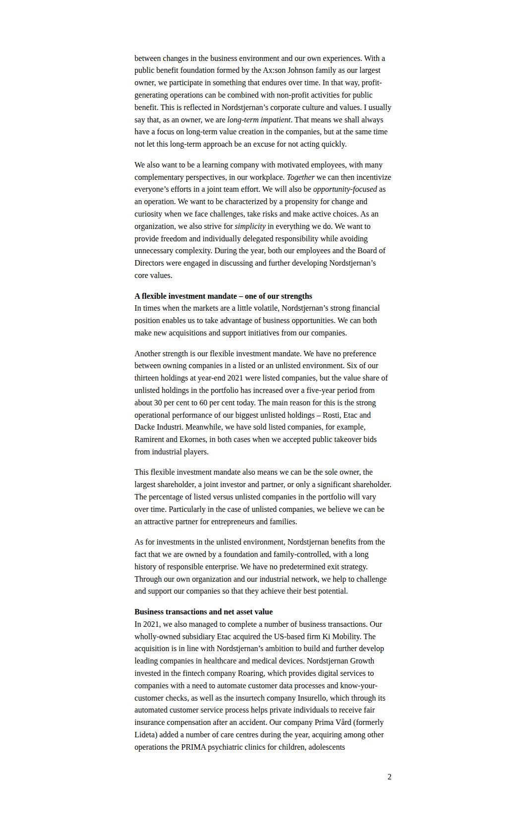between changes in the business environment and our own experiences. With a public benefit foundation formed by the Ax:son Johnson family as our largest owner, we participate in something that endures over time. In that way, profit-generating operations can be combined with non-profit activities for public benefit. This is reflected in Nordstjernan’s corporate culture and values. I usually say that, as an owner, we are long-term impatient. That means we shall always have a focus on long-term value creation in the companies, but at the same time not let this long-term approach be an excuse for not acting quickly.
We also want to be a learning company with motivated employees, with many complementary perspectives, in our workplace. Together we can then incentivize everyone’s efforts in a joint team effort. We will also be opportunity-focused as an operation. We want to be characterized by a propensity for change and curiosity when we face challenges, take risks and make active choices. As an organization, we also strive for simplicity in everything we do. We want to provide freedom and individually delegated responsibility while avoiding unnecessary complexity. During the year, both our employees and the Board of Directors were engaged in discussing and further developing Nordstjernan’s core values.
A flexible investment mandate – one of our strengths
In times when the markets are a little volatile, Nordstjernan’s strong financial position enables us to take advantage of business opportunities. We can both make new acquisitions and support initiatives from our companies.
Another strength is our flexible investment mandate. We have no preference between owning companies in a listed or an unlisted environment. Six of our thirteen holdings at year-end 2021 were listed companies, but the value share of unlisted holdings in the portfolio has increased over a five-year period from about 30 per cent to 60 per cent today. The main reason for this is the strong operational performance of our biggest unlisted holdings – Rosti, Etac and Dacke Industri. Meanwhile, we have sold listed companies, for example, Ramirent and Ekornes, in both cases when we accepted public takeover bids from industrial players.
This flexible investment mandate also means we can be the sole owner, the largest shareholder, a joint investor and partner, or only a significant shareholder. The percentage of listed versus unlisted companies in the portfolio will vary over time. Particularly in the case of unlisted companies, we believe we can be an attractive partner for entrepreneurs and families.
As for investments in the unlisted environment, Nordstjernan benefits from the fact that we are owned by a foundation and family-controlled, with a long history of responsible enterprise. We have no predetermined exit strategy. Through our own organization and our industrial network, we help to challenge and support our companies so that they achieve their best potential.
Business transactions and net asset value
In 2021, we also managed to complete a number of business transactions. Our wholly-owned subsidiary Etac acquired the US-based firm Ki Mobility. The acquisition is in line with Nordstjernan’s ambition to build and further develop leading companies in healthcare and medical devices. Nordstjernan Growth invested in the fintech company Roaring, which provides digital services to companies with a need to automate customer data processes and know-your-customer checks, as well as the insurtech company Insurello, which through its automated customer service process helps private individuals to receive fair insurance compensation after an accident. Our company Prima Vård (formerly Lideta) added a number of care centres during the year, acquiring among other operations the PRIMA psychiatric clinics for children, adolescents
2